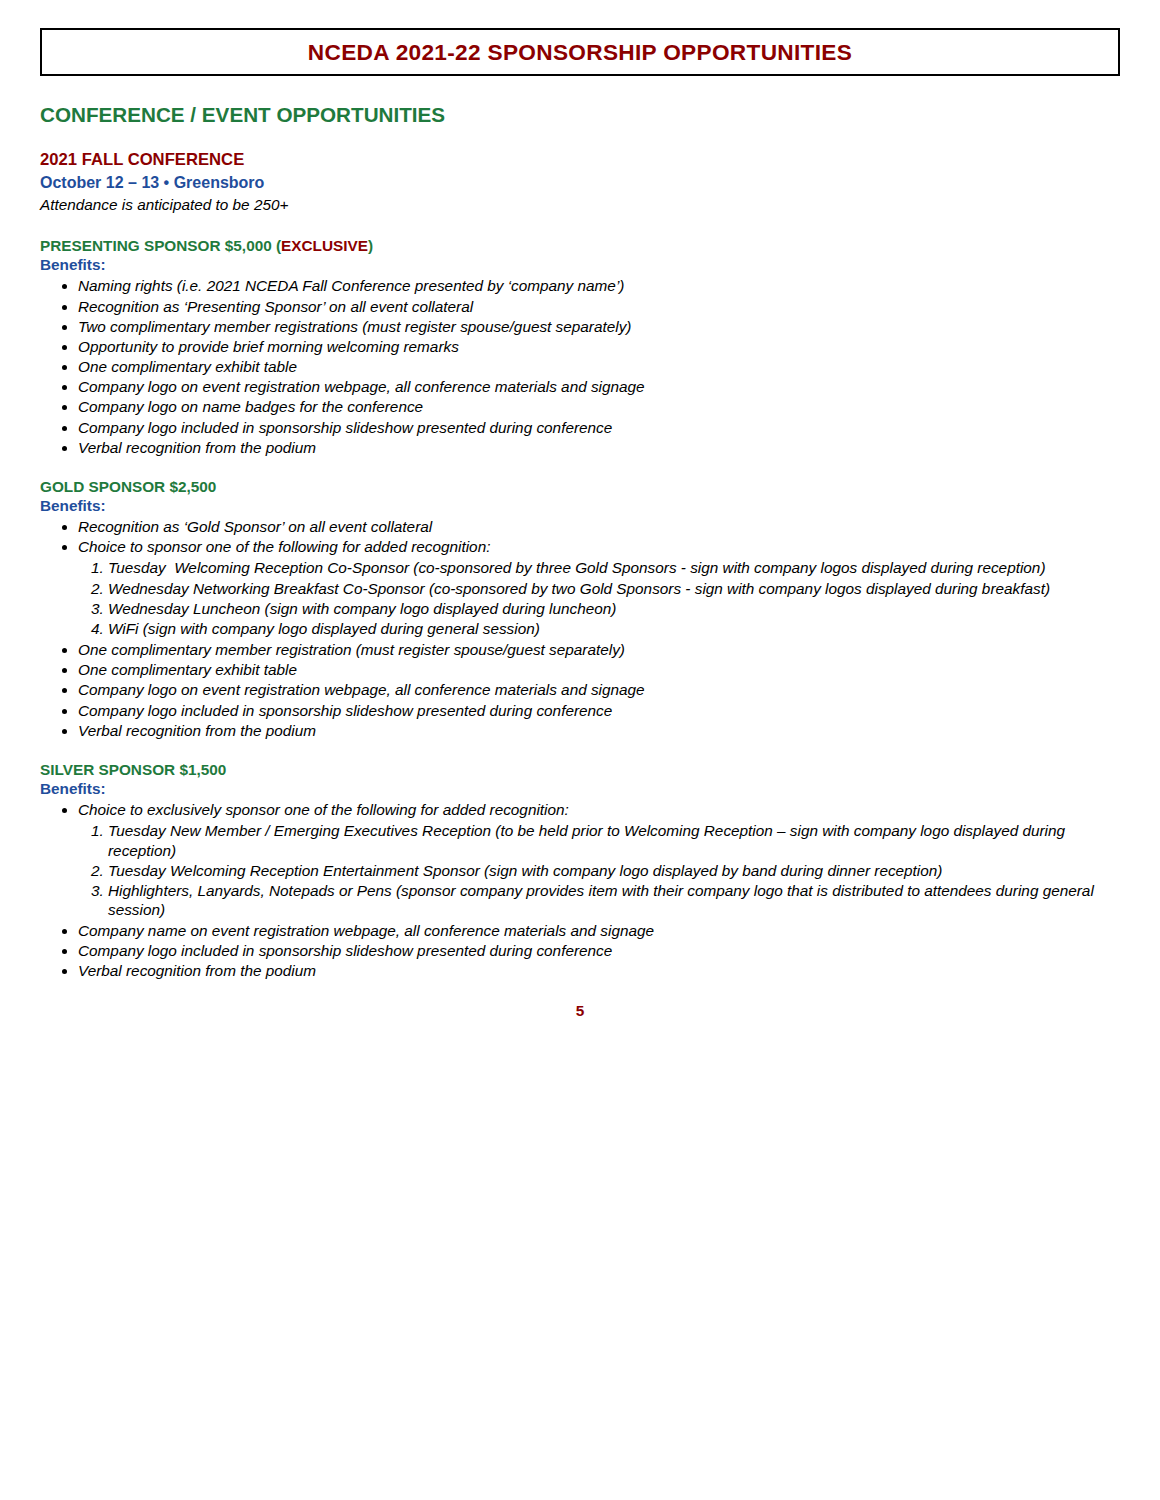NCEDA 2021-22 SPONSORSHIP OPPORTUNITIES
CONFERENCE / EVENT OPPORTUNITIES
2021 FALL CONFERENCE
October 12 – 13 • Greensboro
Attendance is anticipated to be 250+
PRESENTING SPONSOR $5,000 (EXCLUSIVE)
Benefits:
Naming rights (i.e. 2021 NCEDA Fall Conference presented by ‘company name’)
Recognition as ‘Presenting Sponsor’ on all event collateral
Two complimentary member registrations (must register spouse/guest separately)
Opportunity to provide brief morning welcoming remarks
One complimentary exhibit table
Company logo on event registration webpage, all conference materials and signage
Company logo on name badges for the conference
Company logo included in sponsorship slideshow presented during conference
Verbal recognition from the podium
GOLD SPONSOR $2,500
Benefits:
Recognition as ‘Gold Sponsor’ on all event collateral
Choice to sponsor one of the following for added recognition:
Tuesday Welcoming Reception Co-Sponsor (co-sponsored by three Gold Sponsors - sign with company logos displayed during reception)
Wednesday Networking Breakfast Co-Sponsor (co-sponsored by two Gold Sponsors - sign with company logos displayed during breakfast)
Wednesday Luncheon (sign with company logo displayed during luncheon)
WiFi (sign with company logo displayed during general session)
One complimentary member registration (must register spouse/guest separately)
One complimentary exhibit table
Company logo on event registration webpage, all conference materials and signage
Company logo included in sponsorship slideshow presented during conference
Verbal recognition from the podium
SILVER SPONSOR $1,500
Benefits:
Choice to exclusively sponsor one of the following for added recognition:
Tuesday New Member / Emerging Executives Reception (to be held prior to Welcoming Reception – sign with company logo displayed during reception)
Tuesday Welcoming Reception Entertainment Sponsor (sign with company logo displayed by band during dinner reception)
Highlighters, Lanyards, Notepads or Pens (sponsor company provides item with their company logo that is distributed to attendees during general session)
Company name on event registration webpage, all conference materials and signage
Company logo included in sponsorship slideshow presented during conference
Verbal recognition from the podium
5